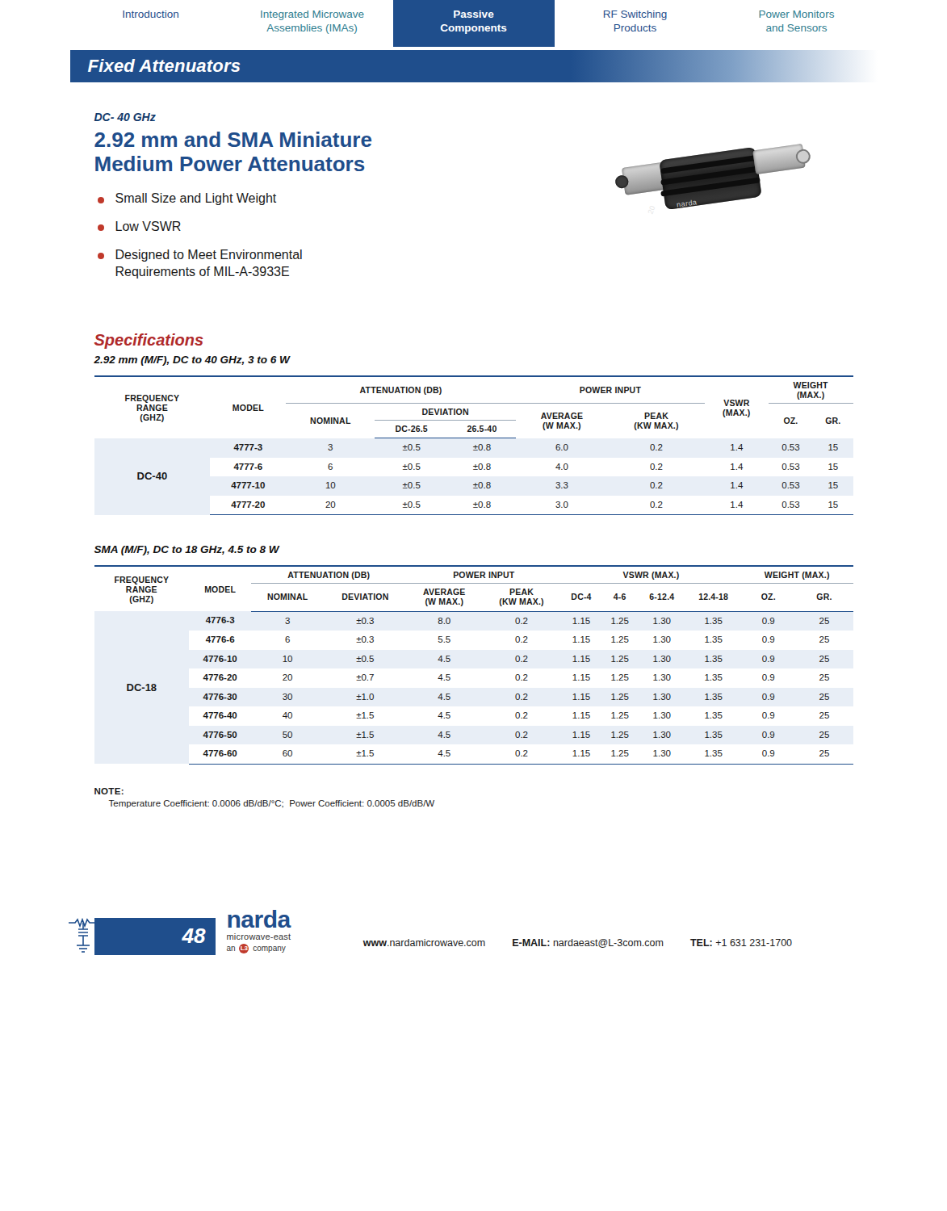Introduction
Integrated Microwave
Assemblies (IMAs)
Passive
Components
RF Switching
Products
Power Monitors
and Sensors
Fixed Attenuators
DC- 40 GHz
2.92 mm and SMA Miniature
Medium Power Attenuators
Small Size and Light Weight
Low VSWR
Designed to Meet Environmental
Requirements of MIL-A-3933E
narda
20
Specifications
2.92 mm (M/F), DC to 40 GHz, 3 to 6 W
| Frequency Range (GHz) | Model | Attenuation (dB) | Power Input | VSWR (max.) | Weight (max.) |
| --- | --- | --- | --- | --- | --- |
| Nominal | Deviation | Average (W max.) | Peak (kW max.) | oz. | gr. |
| DC-26.5 | 26.5-40 |
| DC-40 | 4777-3 | 3 | ±0.5 | ±0.8 | 6.0 | 0.2 | 1.4 | 0.53 | 15 |
| 4777-6 | 6 | ±0.5 | ±0.8 | 4.0 | 0.2 | 1.4 | 0.53 | 15 |
| 4777-10 | 10 | ±0.5 | ±0.8 | 3.3 | 0.2 | 1.4 | 0.53 | 15 |
| 4777-20 | 20 | ±0.5 | ±0.8 | 3.0 | 0.2 | 1.4 | 0.53 | 15 |
SMA (M/F), DC to 18 GHz, 4.5 to 8 W
| Frequency Range (GHz) | Model | Attenuation (dB) | Power Input | VSWR (max.) | Weight (max.) |
| --- | --- | --- | --- | --- | --- |
| Nominal | Deviation | Average (W max.) | Peak (kW max.) | DC-4 | 4-6 | 6-12.4 | 12.4-18 | oz. | gr. |
| DC-18 | 4776-3 | 3 | ±0.3 | 8.0 | 0.2 | 1.15 | 1.25 | 1.30 | 1.35 | 0.9 | 25 |
| 4776-6 | 6 | ±0.3 | 5.5 | 0.2 | 1.15 | 1.25 | 1.30 | 1.35 | 0.9 | 25 |
| 4776-10 | 10 | ±0.5 | 4.5 | 0.2 | 1.15 | 1.25 | 1.30 | 1.35 | 0.9 | 25 |
| 4776-20 | 20 | ±0.7 | 4.5 | 0.2 | 1.15 | 1.25 | 1.30 | 1.35 | 0.9 | 25 |
| 4776-30 | 30 | ±1.0 | 4.5 | 0.2 | 1.15 | 1.25 | 1.30 | 1.35 | 0.9 | 25 |
| 4776-40 | 40 | ±1.5 | 4.5 | 0.2 | 1.15 | 1.25 | 1.30 | 1.35 | 0.9 | 25 |
| 4776-50 | 50 | ±1.5 | 4.5 | 0.2 | 1.15 | 1.25 | 1.30 | 1.35 | 0.9 | 25 |
| 4776-60 | 60 | ±1.5 | 4.5 | 0.2 | 1.15 | 1.25 | 1.30 | 1.35 | 0.9 | 25 |
NOTE:
Temperature Coefficient: 0.0006 dB/dB/°C; Power Coefficient: 0.0005 dB/dB/W
48
narda
microwave-east
an L3 company
www.nardamicrowave.com E-MAIL: nardaeast@L-3com.com TEL: +1 631 231-1700